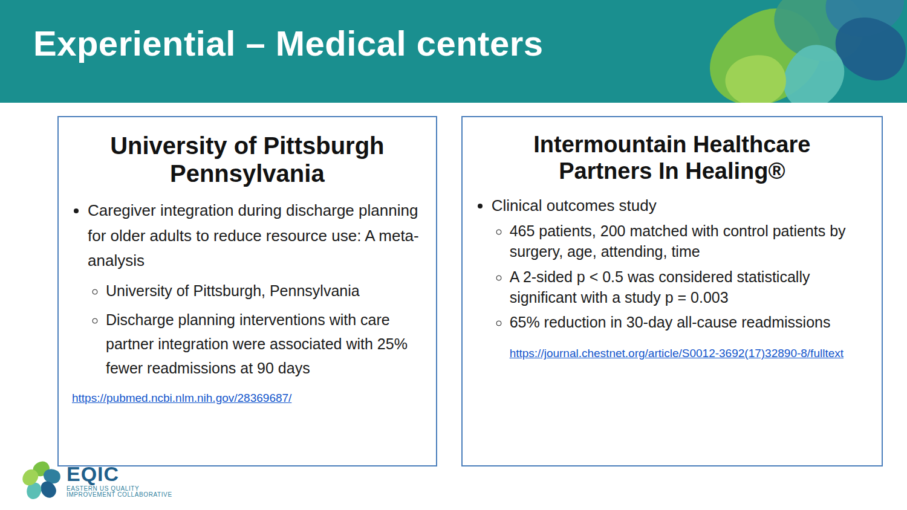Experiential – Medical centers
University of Pittsburgh
Pennsylvania
Caregiver integration during discharge planning for older adults to reduce resource use: A meta-analysis
University of Pittsburgh, Pennsylvania
Discharge planning interventions with care partner integration were associated with 25% fewer readmissions at 90 days
https://pubmed.ncbi.nlm.nih.gov/28369687/
Intermountain Healthcare
Partners In Healing®
Clinical outcomes study
465 patients, 200 matched with control patients by surgery, age, attending, time
A 2-sided p < 0.5 was considered statistically significant with a study p = 0.003
65% reduction in 30-day all-cause readmissions
https://journal.chestnet.org/article/S0012-3692(17)32890-8/fulltext
EQIC
EASTERN US QUALITY
IMPROVEMENT COLLABORATIVE